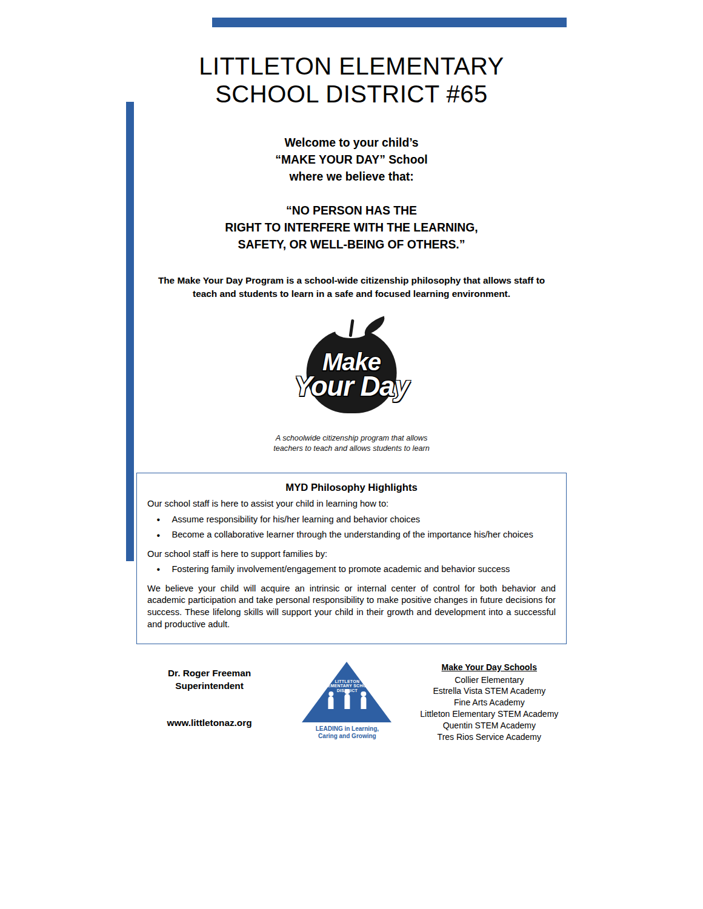LITTLETON ELEMENTARY
SCHOOL DISTRICT #65
Welcome to your child’s
“MAKE YOUR DAY” School
where we believe that:
“NO PERSON HAS THE
RIGHT TO INTERFERE WITH THE LEARNING,
SAFETY, OR WELL-BEING OF OTHERS.”
The Make Your Day Program is a school-wide citizenship philosophy that allows staff to teach and students to learn in a safe and focused learning environment.
Make
Your Day
A schoolwide citizenship program that allows
teachers to teach and allows students to learn
MYD Philosophy Highlights
Our school staff is here to assist your child in learning how to:
Assume responsibility for his/her learning and behavior choices
Become a collaborative learner through the understanding of the importance his/her choices
Our school staff is here to support families by:
Fostering family involvement/engagement to promote academic and behavior success
We believe your child will acquire an intrinsic or internal center of control for both behavior and academic participation and take personal responsibility to make positive changes in future decisions for success. These lifelong skills will support your child in their growth and development into a successful and productive adult.
Dr. Roger Freeman
Superintendent
www.littletonaz.org
LITTLETON ELEMENTARY SCHOOL DISTRICT
LEADING in Learning,
Caring and Growing
Make Your Day Schools
Collier Elementary
Estrella Vista STEM Academy
Fine Arts Academy
Littleton Elementary STEM Academy
Quentin STEM Academy
Tres Rios Service Academy